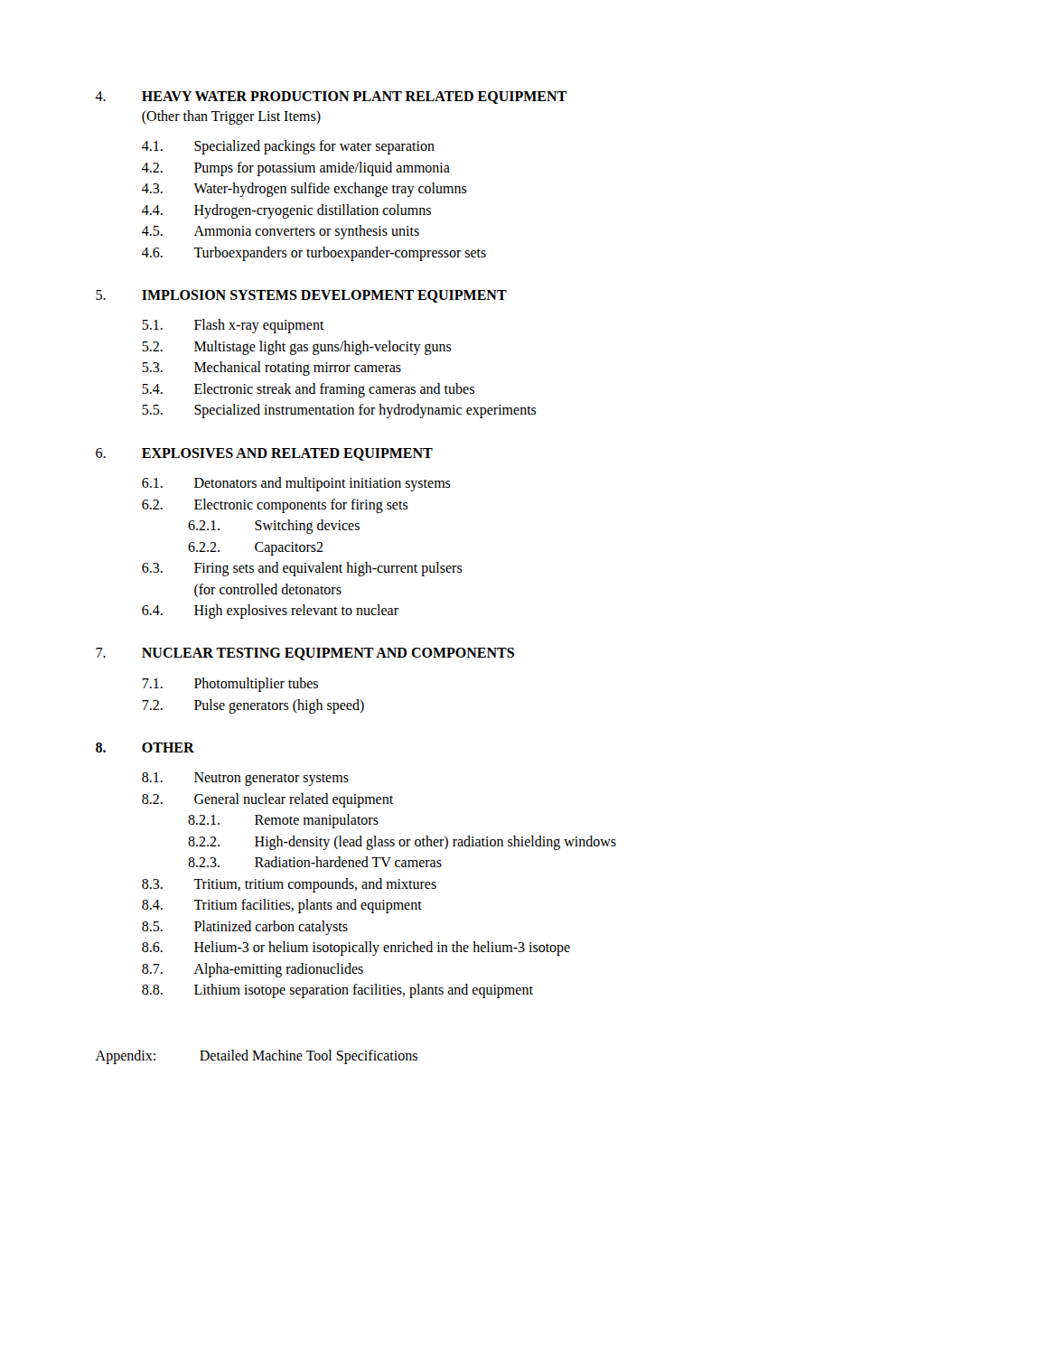4. Heavy Water Production Plant Related Equipment
(Other than Trigger List Items)
4.1. Specialized packings for water separation
4.2. Pumps for potassium amide/liquid ammonia
4.3. Water-hydrogen sulfide exchange tray columns
4.4. Hydrogen-cryogenic distillation columns
4.5. Ammonia converters or synthesis units
4.6. Turboexpanders or turboexpander-compressor sets
5. Implosion Systems Development Equipment
5.1. Flash x-ray equipment
5.2. Multistage light gas guns/high-velocity guns
5.3. Mechanical rotating mirror cameras
5.4. Electronic streak and framing cameras and tubes
5.5. Specialized instrumentation for hydrodynamic experiments
6. Explosives and Related Equipment
6.1. Detonators and multipoint initiation systems
6.2. Electronic components for firing sets
6.2.1. Switching devices
6.2.2. Capacitors2
6.3. Firing sets and equivalent high-current pulsers
(for controlled detonators
6.4. High explosives relevant to nuclear
7. Nuclear Testing Equipment and Components
7.1. Photomultiplier tubes
7.2. Pulse generators (high speed)
8. Other
8.1. Neutron generator systems
8.2. General nuclear related equipment
8.2.1. Remote manipulators
8.2.2. High-density (lead glass or other) radiation shielding windows
8.2.3. Radiation-hardened TV cameras
8.3. Tritium, tritium compounds, and mixtures
8.4. Tritium facilities, plants and equipment
8.5. Platinized carbon catalysts
8.6. Helium-3 or helium isotopically enriched in the helium-3 isotope
8.7. Alpha-emitting radionuclides
8.8. Lithium isotope separation facilities, plants and equipment
Appendix: Detailed Machine Tool Specifications